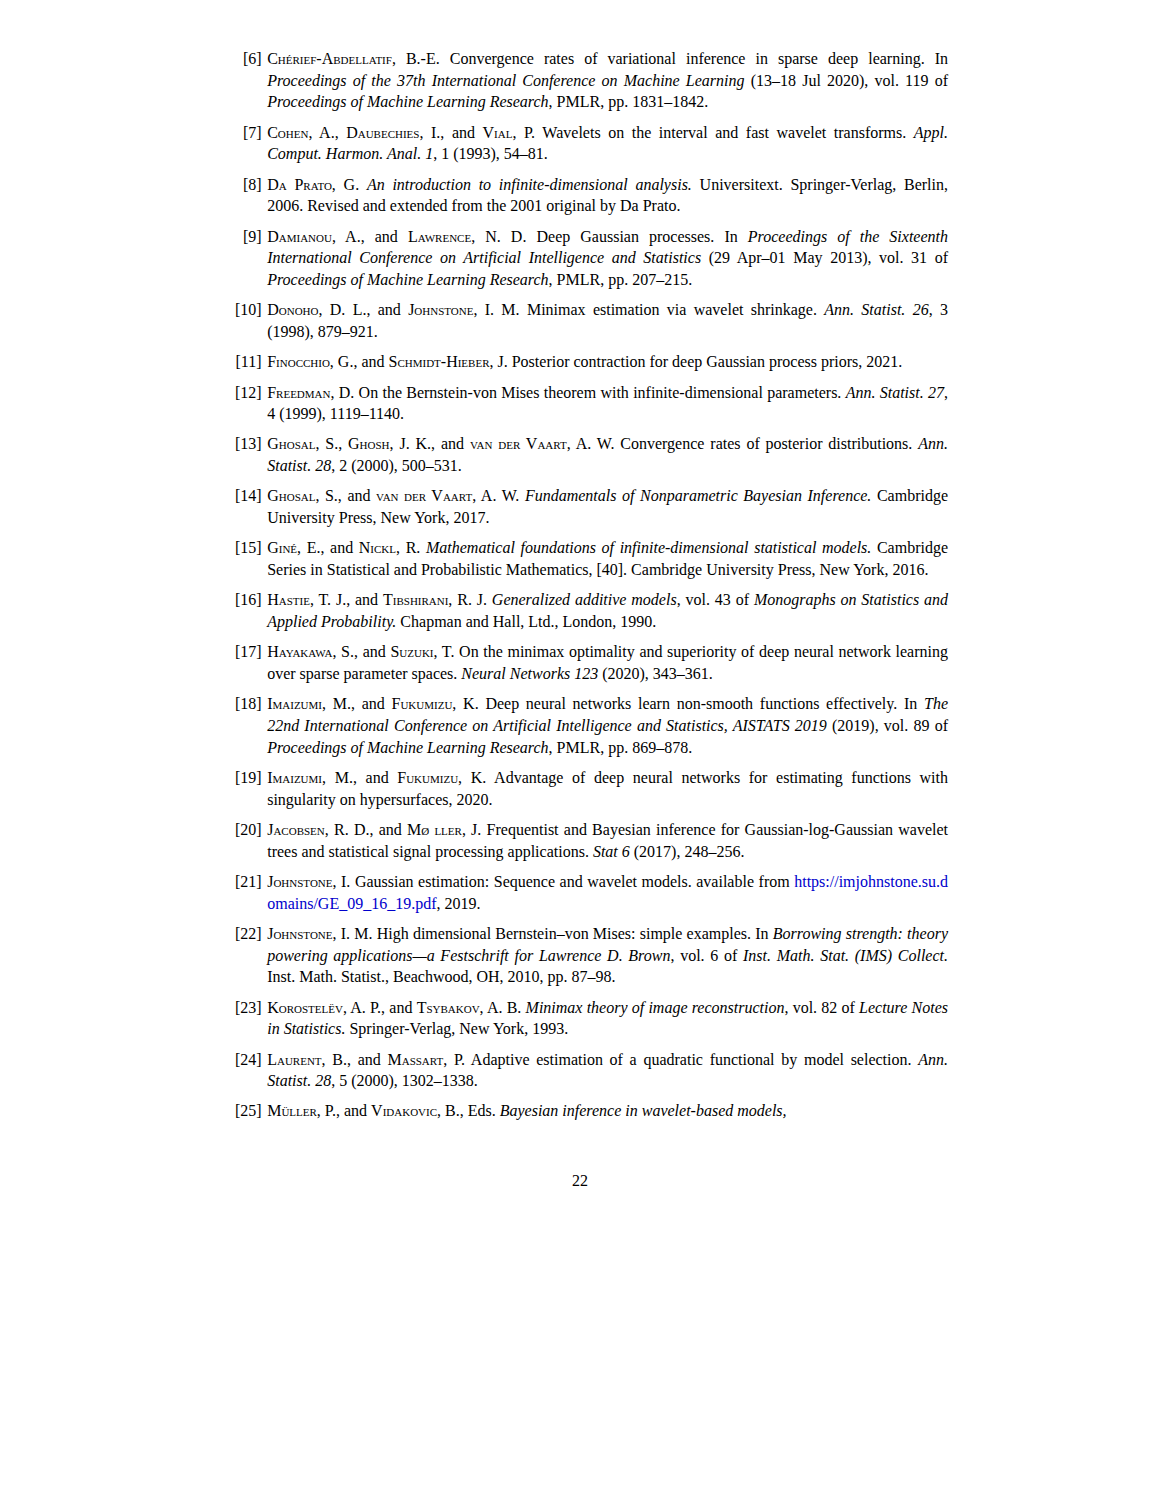[6] Chérief-Abdellatif, B.-E. Convergence rates of variational inference in sparse deep learning. In Proceedings of the 37th International Conference on Machine Learning (13–18 Jul 2020), vol. 119 of Proceedings of Machine Learning Research, PMLR, pp. 1831–1842.
[7] Cohen, A., Daubechies, I., and Vial, P. Wavelets on the interval and fast wavelet transforms. Appl. Comput. Harmon. Anal. 1, 1 (1993), 54–81.
[8] Da Prato, G. An introduction to infinite-dimensional analysis. Universitext. Springer-Verlag, Berlin, 2006. Revised and extended from the 2001 original by Da Prato.
[9] Damianou, A., and Lawrence, N. D. Deep Gaussian processes. In Proceedings of the Sixteenth International Conference on Artificial Intelligence and Statistics (29 Apr–01 May 2013), vol. 31 of Proceedings of Machine Learning Research, PMLR, pp. 207–215.
[10] Donoho, D. L., and Johnstone, I. M. Minimax estimation via wavelet shrinkage. Ann. Statist. 26, 3 (1998), 879–921.
[11] Finocchio, G., and Schmidt-Hieber, J. Posterior contraction for deep Gaussian process priors, 2021.
[12] Freedman, D. On the Bernstein-von Mises theorem with infinite-dimensional parameters. Ann. Statist. 27, 4 (1999), 1119–1140.
[13] Ghosal, S., Ghosh, J. K., and van der Vaart, A. W. Convergence rates of posterior distributions. Ann. Statist. 28, 2 (2000), 500–531.
[14] Ghosal, S., and van der Vaart, A. W. Fundamentals of Nonparametric Bayesian Inference. Cambridge University Press, New York, 2017.
[15] Giné, E., and Nickl, R. Mathematical foundations of infinite-dimensional statistical models. Cambridge Series in Statistical and Probabilistic Mathematics, [40]. Cambridge University Press, New York, 2016.
[16] Hastie, T. J., and Tibshirani, R. J. Generalized additive models, vol. 43 of Monographs on Statistics and Applied Probability. Chapman and Hall, Ltd., London, 1990.
[17] Hayakawa, S., and Suzuki, T. On the minimax optimality and superiority of deep neural network learning over sparse parameter spaces. Neural Networks 123 (2020), 343–361.
[18] Imaizumi, M., and Fukumizu, K. Deep neural networks learn non-smooth functions effectively. In The 22nd International Conference on Artificial Intelligence and Statistics, AISTATS 2019 (2019), vol. 89 of Proceedings of Machine Learning Research, PMLR, pp. 869–878.
[19] Imaizumi, M., and Fukumizu, K. Advantage of deep neural networks for estimating functions with singularity on hypersurfaces, 2020.
[20] Jacobsen, R. D., and Mø ller, J. Frequentist and Bayesian inference for Gaussian-log-Gaussian wavelet trees and statistical signal processing applications. Stat 6 (2017), 248–256.
[21] Johnstone, I. Gaussian estimation: Sequence and wavelet models. available from https://imjohnstone.su.domains/GE_09_16_19.pdf, 2019.
[22] Johnstone, I. M. High dimensional Bernstein–von Mises: simple examples. In Borrowing strength: theory powering applications—a Festschrift for Lawrence D. Brown, vol. 6 of Inst. Math. Stat. (IMS) Collect. Inst. Math. Statist., Beachwood, OH, 2010, pp. 87–98.
[23] Korostelëv, A. P., and Tsybakov, A. B. Minimax theory of image reconstruction, vol. 82 of Lecture Notes in Statistics. Springer-Verlag, New York, 1993.
[24] Laurent, B., and Massart, P. Adaptive estimation of a quadratic functional by model selection. Ann. Statist. 28, 5 (2000), 1302–1338.
[25] Müller, P., and Vidakovic, B., Eds. Bayesian inference in wavelet-based models,
22